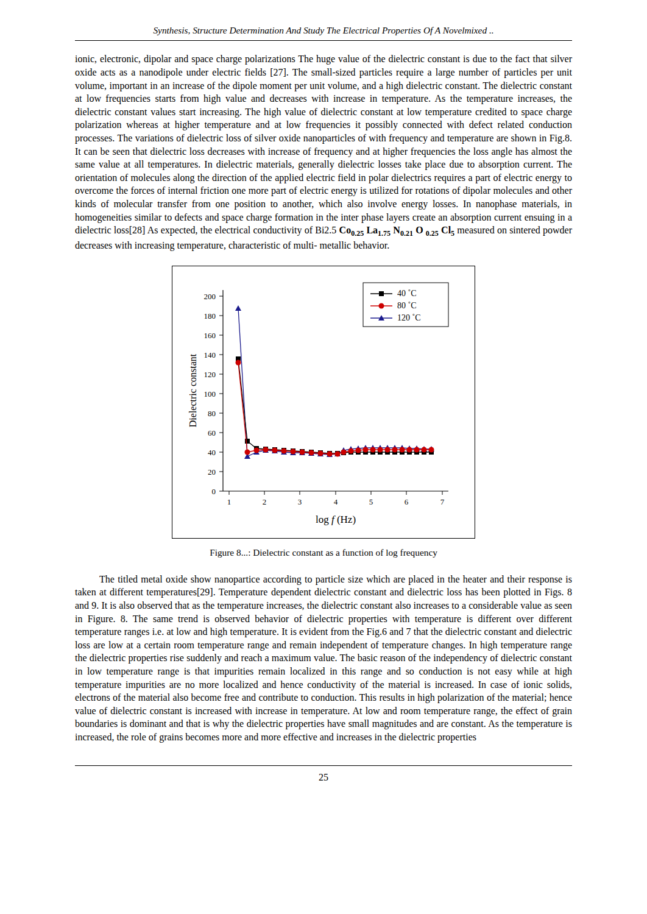Synthesis, Structure Determination And Study The Electrical Properties Of A Novelmixed ..
ionic, electronic, dipolar and space charge polarizations The huge value of the dielectric constant is due to the fact that silver oxide acts as a nanodipole under electric fields [27]. The small-sized particles require a large number of particles per unit volume, important in an increase of the dipole moment per unit volume, and a high dielectric constant. The dielectric constant at low frequencies starts from high value and decreases with increase in temperature. As the temperature increases, the dielectric constant values start increasing. The high value of dielectric constant at low temperature credited to space charge polarization whereas at higher temperature and at low frequencies it possibly connected with defect related conduction processes. The variations of dielectric loss of silver oxide nanoparticles of with frequency and temperature are shown in Fig.8. It can be seen that dielectric loss decreases with increase of frequency and at higher frequencies the loss angle has almost the same value at all temperatures. In dielectric materials, generally dielectric losses take place due to absorption current. The orientation of molecules along the direction of the applied electric field in polar dielectrics requires a part of electric energy to overcome the forces of internal friction one more part of electric energy is utilized for rotations of dipolar molecules and other kinds of molecular transfer from one position to another, which also involve energy losses. In nanophase materials, in homogeneities similar to defects and space charge formation in the inter phase layers create an absorption current ensuing in a dielectric loss[28] As expected, the electrical conductivity of Bi2.5 Co0.25 La1.75 N0.21 O 0.25 Cl5 measured on sintered powder decreases with increasing temperature, characteristic of multi- metallic behavior.
40 ˚C 80 ˚C 120 ˚C 200 180 160 140 120 100 80 60 40 20 0 1 2 3 4 5 6 7 Dielectric constant log f (Hz)
Figure 8...: Dielectric constant as a function of log frequency
The titled metal oxide show nanopartice according to particle size which are placed in the heater and their response is taken at different temperatures[29]. Temperature dependent dielectric constant and dielectric loss has been plotted in Figs. 8 and 9. It is also observed that as the temperature increases, the dielectric constant also increases to a considerable value as seen in Figure. 8. The same trend is observed behavior of dielectric properties with temperature is different over different temperature ranges i.e. at low and high temperature. It is evident from the Fig.6 and 7 that the dielectric constant and dielectric loss are low at a certain room temperature range and remain independent of temperature changes. In high temperature range the dielectric properties rise suddenly and reach a maximum value. The basic reason of the independency of dielectric constant in low temperature range is that impurities remain localized in this range and so conduction is not easy while at high temperature impurities are no more localized and hence conductivity of the material is increased. In case of ionic solids, electrons of the material also become free and contribute to conduction. This results in high polarization of the material; hence value of dielectric constant is increased with increase in temperature. At low and room temperature range, the effect of grain boundaries is dominant and that is why the dielectric properties have small magnitudes and are constant. As the temperature is increased, the role of grains becomes more and more effective and increases in the dielectric properties
25